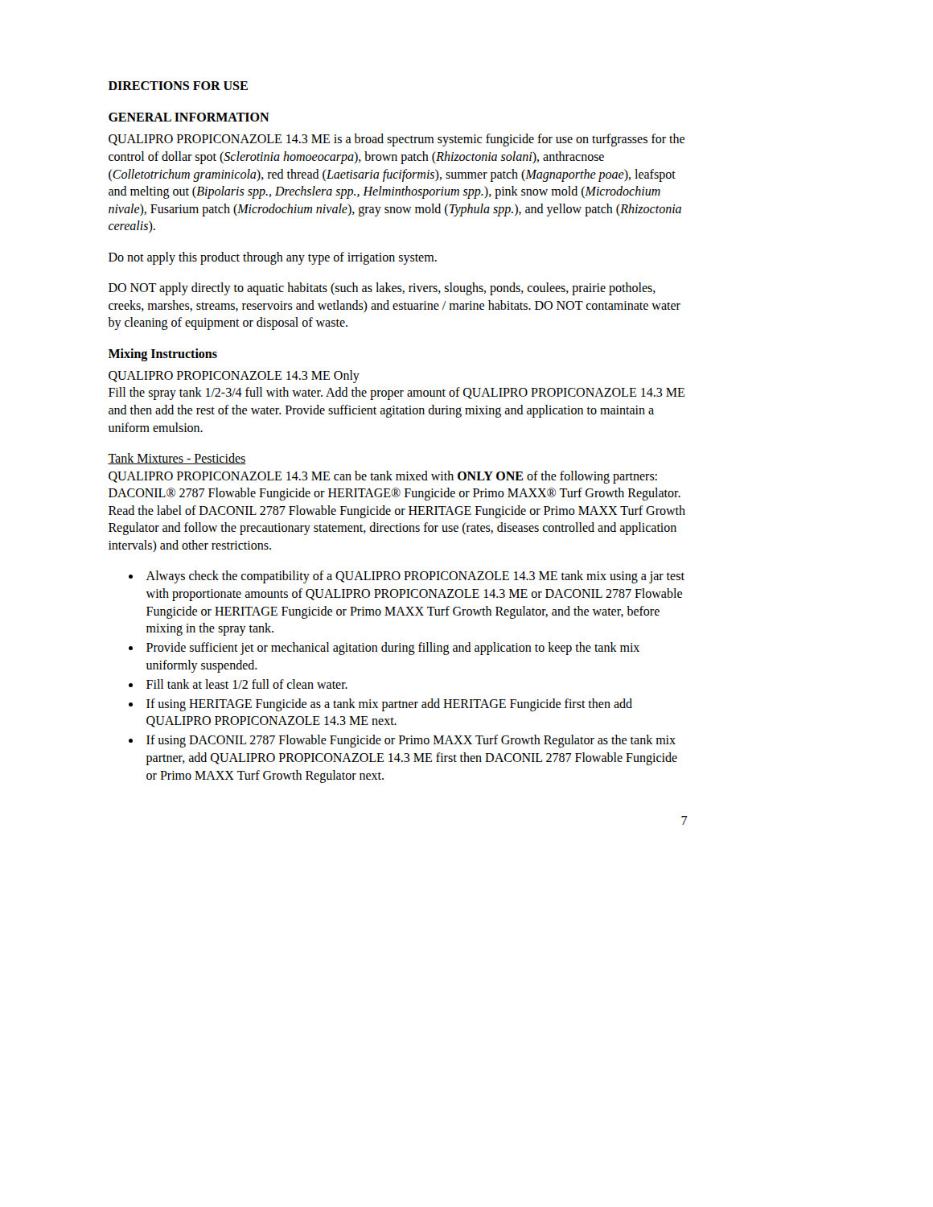DIRECTIONS FOR USE
GENERAL INFORMATION
QUALIPRO PROPICONAZOLE 14.3 ME is a broad spectrum systemic fungicide for use on turfgrasses for the control of dollar spot (Sclerotinia homoeocarpa), brown patch (Rhizoctonia solani), anthracnose (Colletotrichum graminicola), red thread (Laetisaria fuciformis), summer patch (Magnaporthe poae), leafspot and melting out (Bipolaris spp., Drechslera spp., Helminthosporium spp.), pink snow mold (Microdochium nivale), Fusarium patch (Microdochium nivale), gray snow mold (Typhula spp.), and yellow patch (Rhizoctonia cerealis).
Do not apply this product through any type of irrigation system.
DO NOT apply directly to aquatic habitats (such as lakes, rivers, sloughs, ponds, coulees, prairie potholes, creeks, marshes, streams, reservoirs and wetlands) and estuarine / marine habitats. DO NOT contaminate water by cleaning of equipment or disposal of waste.
Mixing Instructions
QUALIPRO PROPICONAZOLE 14.3 ME Only
Fill the spray tank 1/2-3/4 full with water. Add the proper amount of QUALIPRO PROPICONAZOLE 14.3 ME and then add the rest of the water. Provide sufficient agitation during mixing and application to maintain a uniform emulsion.
Tank Mixtures - Pesticides
QUALIPRO PROPICONAZOLE 14.3 ME can be tank mixed with ONLY ONE of the following partners: DACONIL® 2787 Flowable Fungicide or HERITAGE® Fungicide or Primo MAXX® Turf Growth Regulator. Read the label of DACONIL 2787 Flowable Fungicide or HERITAGE Fungicide or Primo MAXX Turf Growth Regulator and follow the precautionary statement, directions for use (rates, diseases controlled and application intervals) and other restrictions.
Always check the compatibility of a QUALIPRO PROPICONAZOLE 14.3 ME tank mix using a jar test with proportionate amounts of QUALIPRO PROPICONAZOLE 14.3 ME or DACONIL 2787 Flowable Fungicide or HERITAGE Fungicide or Primo MAXX Turf Growth Regulator, and the water, before mixing in the spray tank.
Provide sufficient jet or mechanical agitation during filling and application to keep the tank mix uniformly suspended.
Fill tank at least 1/2 full of clean water.
If using HERITAGE Fungicide as a tank mix partner add HERITAGE Fungicide first then add QUALIPRO PROPICONAZOLE 14.3 ME next.
If using DACONIL 2787 Flowable Fungicide or Primo MAXX Turf Growth Regulator as the tank mix partner, add QUALIPRO PROPICONAZOLE 14.3 ME first then DACONIL 2787 Flowable Fungicide or Primo MAXX Turf Growth Regulator next.
7